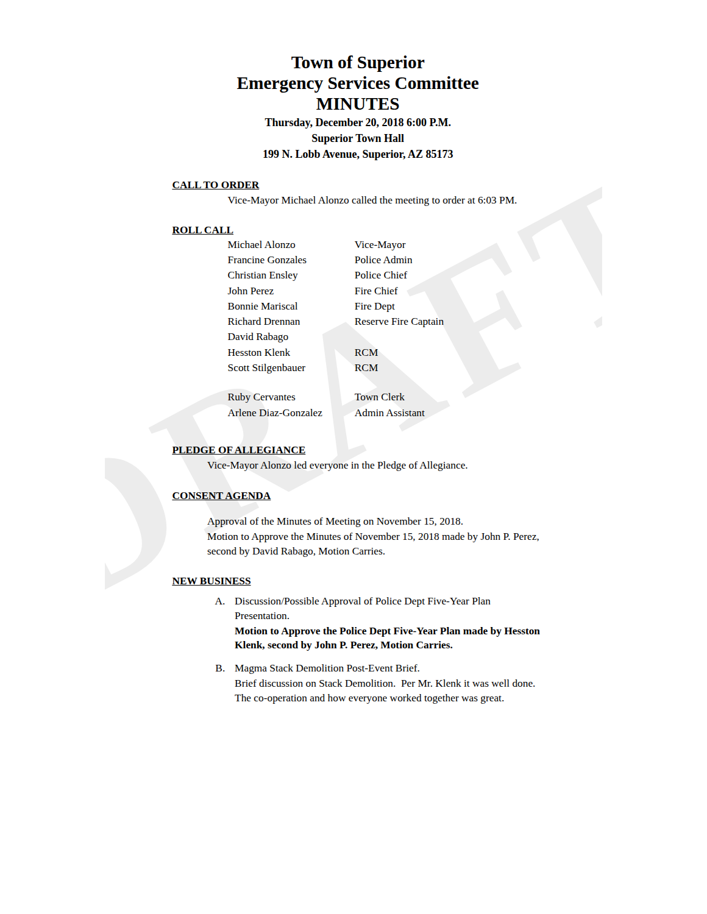DRAFT
Town of Superior Emergency Services Committee MINUTES
Thursday, December 20, 2018 6:00 P.M.
Superior Town Hall
199 N. Lobb Avenue, Superior, AZ 85173
CALL TO ORDER
Vice-Mayor Michael Alonzo called the meeting to order at 6:03 PM.
ROLL CALL
| Michael Alonzo | Vice-Mayor |
| Francine Gonzales | Police Admin |
| Christian Ensley | Police Chief |
| John Perez | Fire Chief |
| Bonnie Mariscal | Fire Dept |
| Richard Drennan | Reserve Fire Captain |
| David Rabago | |
| Hesston Klenk | RCM |
| Scott Stilgenbauer | RCM |
| Ruby Cervantes | Town Clerk |
| Arlene Diaz-Gonzalez | Admin Assistant |
PLEDGE OF ALLEGIANCE
Vice-Mayor Alonzo led everyone in the Pledge of Allegiance.
CONSENT AGENDA
Approval of the Minutes of Meeting on November 15, 2018.
Motion to Approve the Minutes of November 15, 2018 made by John P. Perez, second by David Rabago, Motion Carries.
NEW BUSINESS
Discussion/Possible Approval of Police Dept Five-Year Plan Presentation.
Motion to Approve the Police Dept Five-Year Plan made by Hesston Klenk, second by John P. Perez, Motion Carries.
Magma Stack Demolition Post-Event Brief.
Brief discussion on Stack Demolition. Per Mr. Klenk it was well done. The co-operation and how everyone worked together was great.